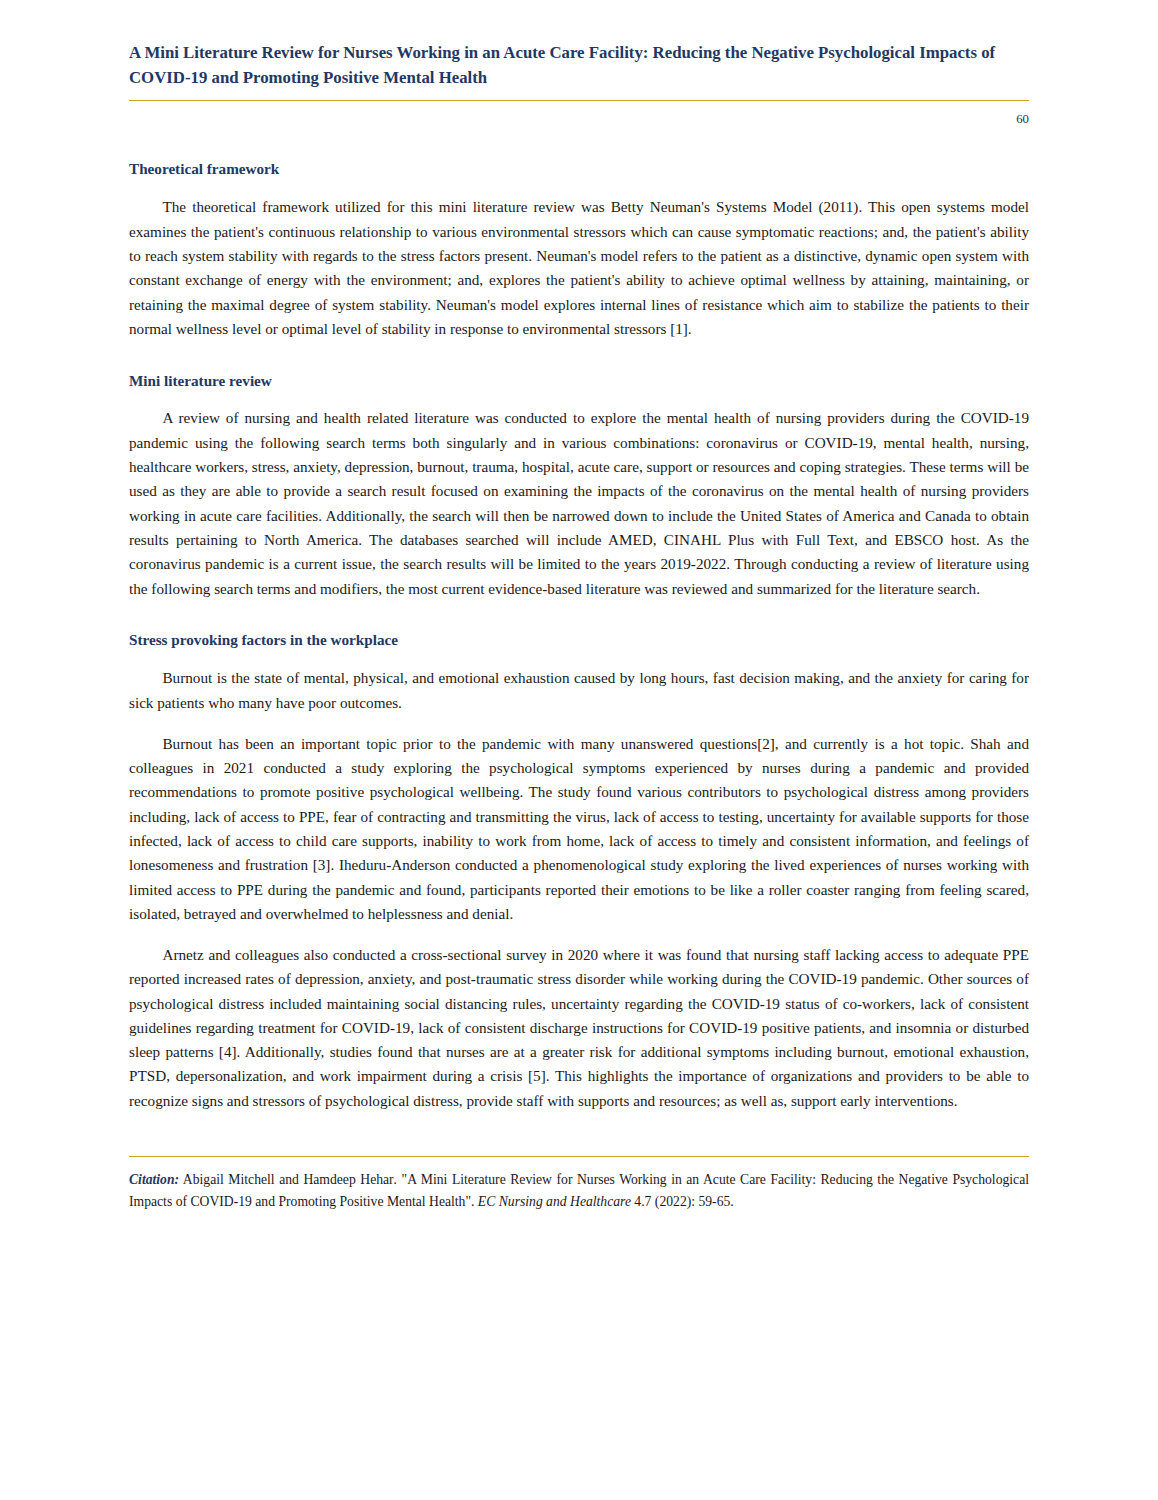A Mini Literature Review for Nurses Working in an Acute Care Facility: Reducing the Negative Psychological Impacts of COVID-19 and Promoting Positive Mental Health
60
Theoretical framework
The theoretical framework utilized for this mini literature review was Betty Neuman's Systems Model (2011). This open systems model examines the patient's continuous relationship to various environmental stressors which can cause symptomatic reactions; and, the patient's ability to reach system stability with regards to the stress factors present. Neuman's model refers to the patient as a distinctive, dynamic open system with constant exchange of energy with the environment; and, explores the patient's ability to achieve optimal wellness by attaining, maintaining, or retaining the maximal degree of system stability. Neuman's model explores internal lines of resistance which aim to stabilize the patients to their normal wellness level or optimal level of stability in response to environmental stressors [1].
Mini literature review
A review of nursing and health related literature was conducted to explore the mental health of nursing providers during the COVID-19 pandemic using the following search terms both singularly and in various combinations: coronavirus or COVID-19, mental health, nursing, healthcare workers, stress, anxiety, depression, burnout, trauma, hospital, acute care, support or resources and coping strategies. These terms will be used as they are able to provide a search result focused on examining the impacts of the coronavirus on the mental health of nursing providers working in acute care facilities. Additionally, the search will then be narrowed down to include the United States of America and Canada to obtain results pertaining to North America. The databases searched will include AMED, CINAHL Plus with Full Text, and EBSCO host. As the coronavirus pandemic is a current issue, the search results will be limited to the years 2019-2022. Through conducting a review of literature using the following search terms and modifiers, the most current evidence-based literature was reviewed and summarized for the literature search.
Stress provoking factors in the workplace
Burnout is the state of mental, physical, and emotional exhaustion caused by long hours, fast decision making, and the anxiety for caring for sick patients who many have poor outcomes.
Burnout has been an important topic prior to the pandemic with many unanswered questions[2], and currently is a hot topic. Shah and colleagues in 2021 conducted a study exploring the psychological symptoms experienced by nurses during a pandemic and provided recommendations to promote positive psychological wellbeing. The study found various contributors to psychological distress among providers including, lack of access to PPE, fear of contracting and transmitting the virus, lack of access to testing, uncertainty for available supports for those infected, lack of access to child care supports, inability to work from home, lack of access to timely and consistent information, and feelings of lonesomeness and frustration [3]. Iheduru-Anderson conducted a phenomenological study exploring the lived experiences of nurses working with limited access to PPE during the pandemic and found, participants reported their emotions to be like a roller coaster ranging from feeling scared, isolated, betrayed and overwhelmed to helplessness and denial.
Arnetz and colleagues also conducted a cross-sectional survey in 2020 where it was found that nursing staff lacking access to adequate PPE reported increased rates of depression, anxiety, and post-traumatic stress disorder while working during the COVID-19 pandemic. Other sources of psychological distress included maintaining social distancing rules, uncertainty regarding the COVID-19 status of co-workers, lack of consistent guidelines regarding treatment for COVID-19, lack of consistent discharge instructions for COVID-19 positive patients, and insomnia or disturbed sleep patterns [4]. Additionally, studies found that nurses are at a greater risk for additional symptoms including burnout, emotional exhaustion, PTSD, depersonalization, and work impairment during a crisis [5]. This highlights the importance of organizations and providers to be able to recognize signs and stressors of psychological distress, provide staff with supports and resources; as well as, support early interventions.
Citation: Abigail Mitchell and Hamdeep Hehar. "A Mini Literature Review for Nurses Working in an Acute Care Facility: Reducing the Negative Psychological Impacts of COVID-19 and Promoting Positive Mental Health". EC Nursing and Healthcare 4.7 (2022): 59-65.